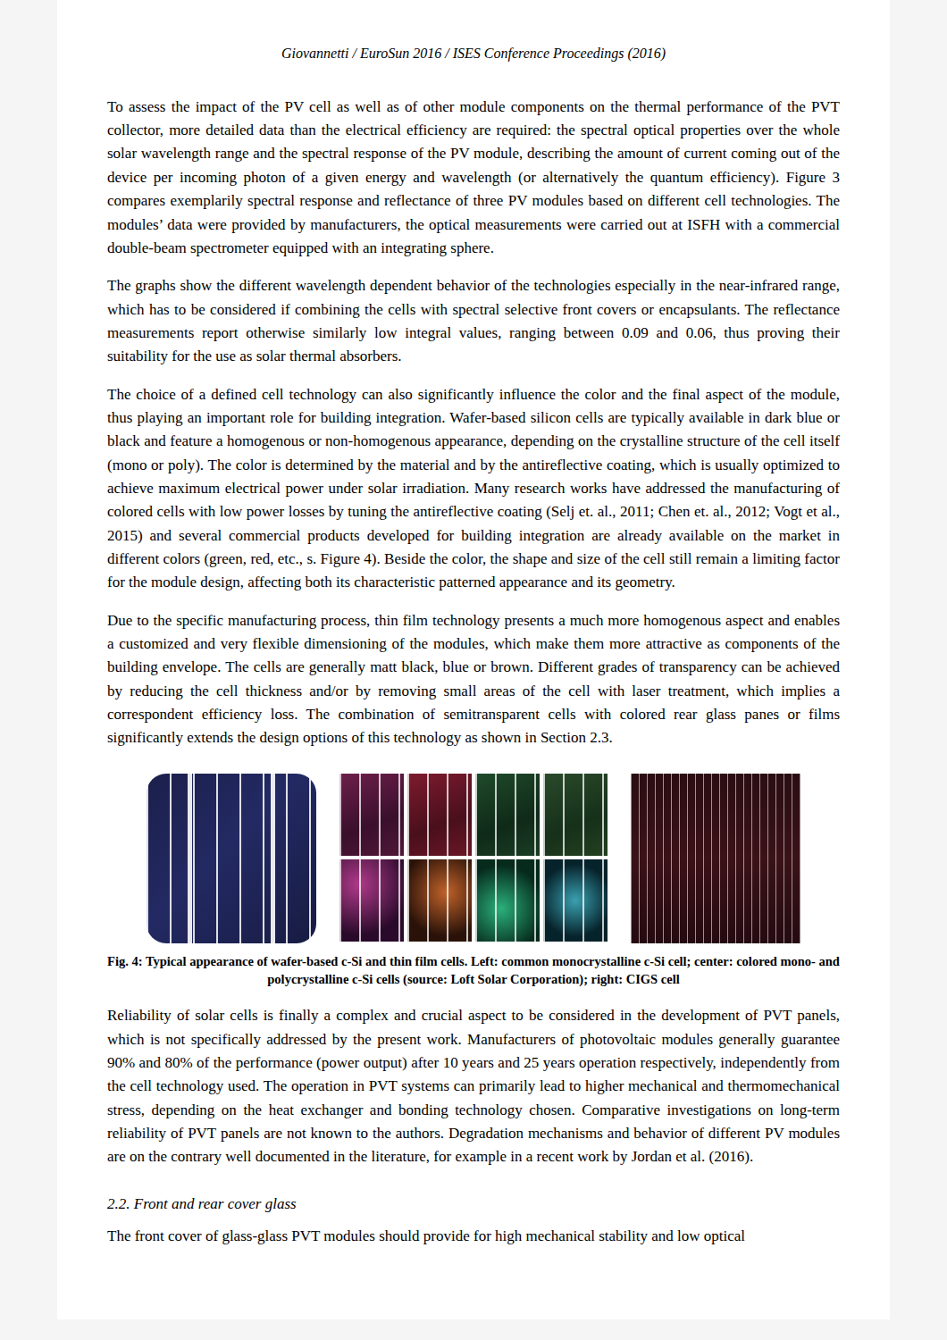Giovannetti / EuroSun 2016 / ISES Conference Proceedings (2016)
To assess the impact of the PV cell as well as of other module components on the thermal performance of the PVT collector, more detailed data than the electrical efficiency are required: the spectral optical properties over the whole solar wavelength range and the spectral response of the PV module, describing the amount of current coming out of the device per incoming photon of a given energy and wavelength (or alternatively the quantum efficiency). Figure 3 compares exemplarily spectral response and reflectance of three PV modules based on different cell technologies. The modules’ data were provided by manufacturers, the optical measurements were carried out at ISFH with a commercial double-beam spectrometer equipped with an integrating sphere.
The graphs show the different wavelength dependent behavior of the technologies especially in the near-infrared range, which has to be considered if combining the cells with spectral selective front covers or encapsulants. The reflectance measurements report otherwise similarly low integral values, ranging between 0.09 and 0.06, thus proving their suitability for the use as solar thermal absorbers.
The choice of a defined cell technology can also significantly influence the color and the final aspect of the module, thus playing an important role for building integration. Wafer-based silicon cells are typically available in dark blue or black and feature a homogenous or non-homogenous appearance, depending on the crystalline structure of the cell itself (mono or poly). The color is determined by the material and by the antireflective coating, which is usually optimized to achieve maximum electrical power under solar irradiation. Many research works have addressed the manufacturing of colored cells with low power losses by tuning the antireflective coating (Selj et. al., 2011; Chen et. al., 2012; Vogt et al., 2015) and several commercial products developed for building integration are already available on the market in different colors (green, red, etc., s. Figure 4). Beside the color, the shape and size of the cell still remain a limiting factor for the module design, affecting both its characteristic patterned appearance and its geometry.
Due to the specific manufacturing process, thin film technology presents a much more homogenous aspect and enables a customized and very flexible dimensioning of the modules, which make them more attractive as components of the building envelope. The cells are generally matt black, blue or brown. Different grades of transparency can be achieved by reducing the cell thickness and/or by removing small areas of the cell with laser treatment, which implies a correspondent efficiency loss. The combination of semitransparent cells with colored rear glass panes or films significantly extends the design options of this technology as shown in Section 2.3.
Fig. 4: Typical appearance of wafer-based c-Si and thin film cells. Left: common monocrystalline c-Si cell; center: colored mono- and polycrystalline c-Si cells (source: Loft Solar Corporation); right: CIGS cell
Reliability of solar cells is finally a complex and crucial aspect to be considered in the development of PVT panels, which is not specifically addressed by the present work. Manufacturers of photovoltaic modules generally guarantee 90% and 80% of the performance (power output) after 10 years and 25 years operation respectively, independently from the cell technology used. The operation in PVT systems can primarily lead to higher mechanical and thermomechanical stress, depending on the heat exchanger and bonding technology chosen. Comparative investigations on long-term reliability of PVT panels are not known to the authors. Degradation mechanisms and behavior of different PV modules are on the contrary well documented in the literature, for example in a recent work by Jordan et al. (2016).
2.2. Front and rear cover glass
The front cover of glass-glass PVT modules should provide for high mechanical stability and low optical